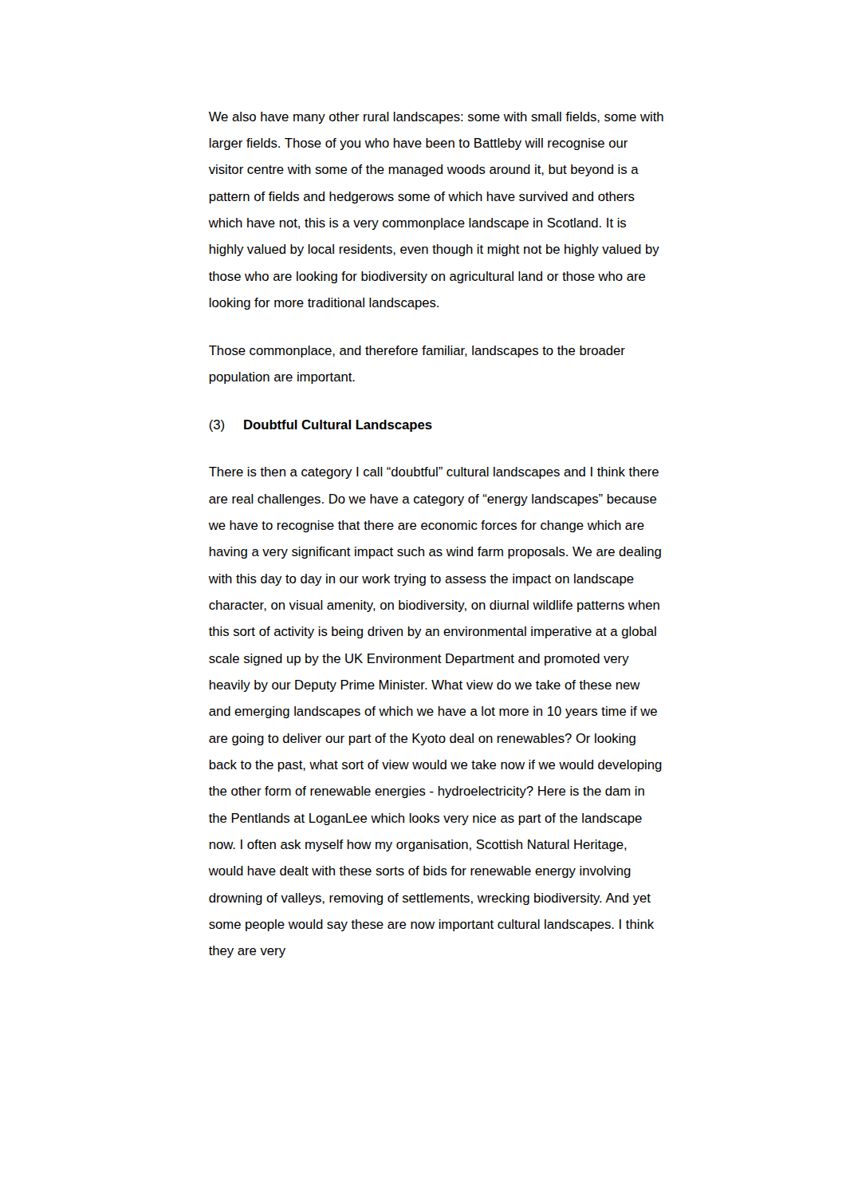We also have many other rural landscapes: some with small fields, some with larger fields. Those of you who have been to Battleby will recognise our visitor centre with some of the managed woods around it, but beyond is a pattern of fields and hedgerows some of which have survived and others which have not, this is a very commonplace landscape in Scotland. It is highly valued by local residents, even though it might not be highly valued by those who are looking for biodiversity on agricultural land or those who are looking for more traditional landscapes.
Those commonplace, and therefore familiar, landscapes to the broader population are important.
(3) Doubtful Cultural Landscapes
There is then a category I call “doubtful” cultural landscapes and I think there are real challenges. Do we have a category of “energy landscapes” because we have to recognise that there are economic forces for change which are having a very significant impact such as wind farm proposals. We are dealing with this day to day in our work trying to assess the impact on landscape character, on visual amenity, on biodiversity, on diurnal wildlife patterns when this sort of activity is being driven by an environmental imperative at a global scale signed up by the UK Environment Department and promoted very heavily by our Deputy Prime Minister. What view do we take of these new and emerging landscapes of which we have a lot more in 10 years time if we are going to deliver our part of the Kyoto deal on renewables? Or looking back to the past, what sort of view would we take now if we would developing the other form of renewable energies - hydroelectricity? Here is the dam in the Pentlands at LoganLee which looks very nice as part of the landscape now. I often ask myself how my organisation, Scottish Natural Heritage, would have dealt with these sorts of bids for renewable energy involving drowning of valleys, removing of settlements, wrecking biodiversity. And yet some people would say these are now important cultural landscapes. I think they are very